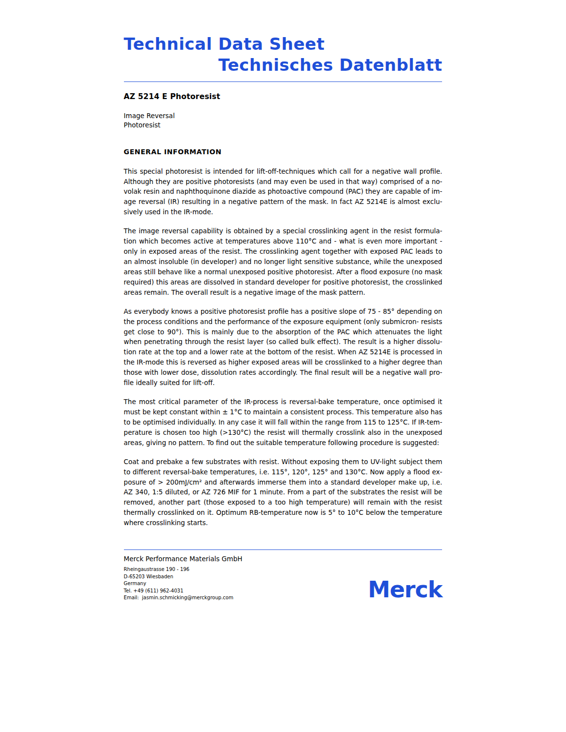Technical Data Sheet
Technisches Datenblatt
AZ 5214 E Photoresist
Image Reversal
Photoresist
GENERAL INFORMATION
This special photoresist is intended for lift-off-techniques which call for a negative wall profile. Although they are positive photoresists (and may even be used in that way) comprised of a novolak resin and naphthoquinone diazide as photoactive compound (PAC) they are capable of image reversal (IR) resulting in a negative pattern of the mask. In fact AZ 5214E is almost exclusively used in the IR-mode.
The image reversal capability is obtained by a special crosslinking agent in the resist formulation which becomes active at temperatures above 110°C and - what is even more important - only in exposed areas of the resist. The crosslinking agent together with exposed PAC leads to an almost insoluble (in developer) and no longer light sensitive substance, while the unexposed areas still behave like a normal unexposed positive photoresist. After a flood exposure (no mask required) this areas are dissolved in standard developer for positive photoresist, the crosslinked areas remain. The overall result is a negative image of the mask pattern.
As everybody knows a positive photoresist profile has a positive slope of 75 - 85° depending on the process conditions and the performance of the exposure equipment (only submicron- resists get close to 90°). This is mainly due to the absorption of the PAC which attenuates the light when penetrating through the resist layer (so called bulk effect). The result is a higher dissolution rate at the top and a lower rate at the bottom of the resist. When AZ 5214E is processed in the IR-mode this is reversed as higher exposed areas will be crosslinked to a higher degree than those with lower dose, dissolution rates accordingly. The final result will be a negative wall profile ideally suited for lift-off.
The most critical parameter of the IR-process is reversal-bake temperature, once optimised it must be kept constant within ± 1°C to maintain a consistent process. This temperature also has to be optimised individually. In any case it will fall within the range from 115 to 125°C. If IR-temperature is chosen too high (>130°C) the resist will thermally crosslink also in the unexposed areas, giving no pattern. To find out the suitable temperature following procedure is suggested:
Coat and prebake a few substrates with resist. Without exposing them to UV-light subject them to different reversal-bake temperatures, i.e. 115°, 120°, 125° and 130°C. Now apply a flood exposure of > 200mJ/cm² and afterwards immerse them into a standard developer make up, i.e. AZ 340, 1:5 diluted, or AZ 726 MIF for 1 minute. From a part of the substrates the resist will be removed, another part (those exposed to a too high temperature) will remain with the resist thermally crosslinked on it. Optimum RB-temperature now is 5° to 10°C below the temperature where crosslinking starts.
Merck Performance Materials GmbH
Rheingaustrasse 190 - 196
D-65203 Wiesbaden
Germany
Tel. +49 (611) 962-4031
Email: jasmin.schmicking@merckgroup.com
Merck